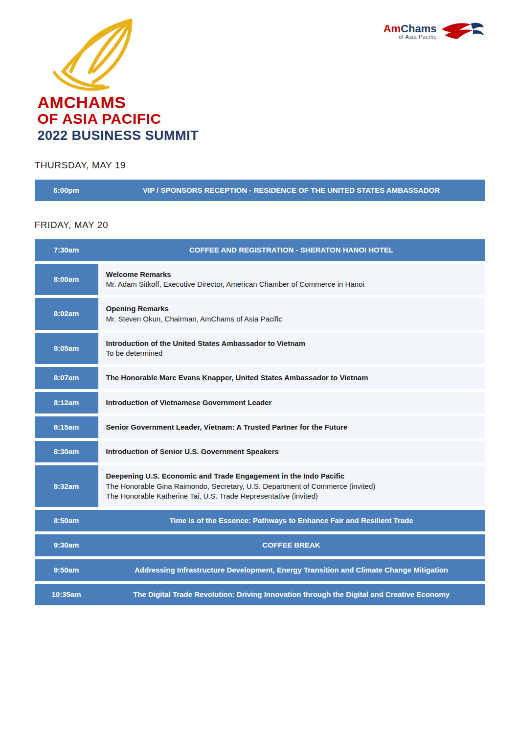AMCHAMS
OF ASIA PACIFIC
2022 BUSINESS SUMMIT
Am Chams
of Asia Pacific
Thursday, May 19
| 6:00pm | VIP / SPONSORS RECEPTION - RESIDENCE OF THE UNITED STATES AMBASSADOR |
Friday, May 20
| 7:30am | COFFEE AND REGISTRATION - SHERATON HANOI HOTEL |
| 8:00am | Welcome Remarks Mr. Adam Sitkoff, Executive Director, American Chamber of Commerce in Hanoi |
| 8:02am | Opening Remarks Mr. Steven Okun, Chairman, AmChams of Asia Pacific |
| 8:05am | Introduction of the United States Ambassador to Vietnam To be determined |
| 8:07am | The Honorable Marc Evans Knapper, United States Ambassador to Vietnam |
| 8:12am | Introduction of Vietnamese Government Leader |
| 8:15am | Senior Government Leader, Vietnam: A Trusted Partner for the Future |
| 8:30am | Introduction of Senior U.S. Government Speakers |
| 8:32am | Deepening U.S. Economic and Trade Engagement in the Indo Pacific The Honorable Gina Raimondo, Secretary, U.S. Department of Commerce (invited) The Honorable Katherine Tai, U.S. Trade Representative (invited) |
| 8:50am | Time is of the Essence: Pathways to Enhance Fair and Resilient Trade |
| 9:30am | COFFEE BREAK |
| 9:50am | Addressing Infrastructure Development, Energy Transition and Climate Change Mitigation |
| 10:35am | The Digital Trade Revolution: Driving Innovation through the Digital and Creative Economy |